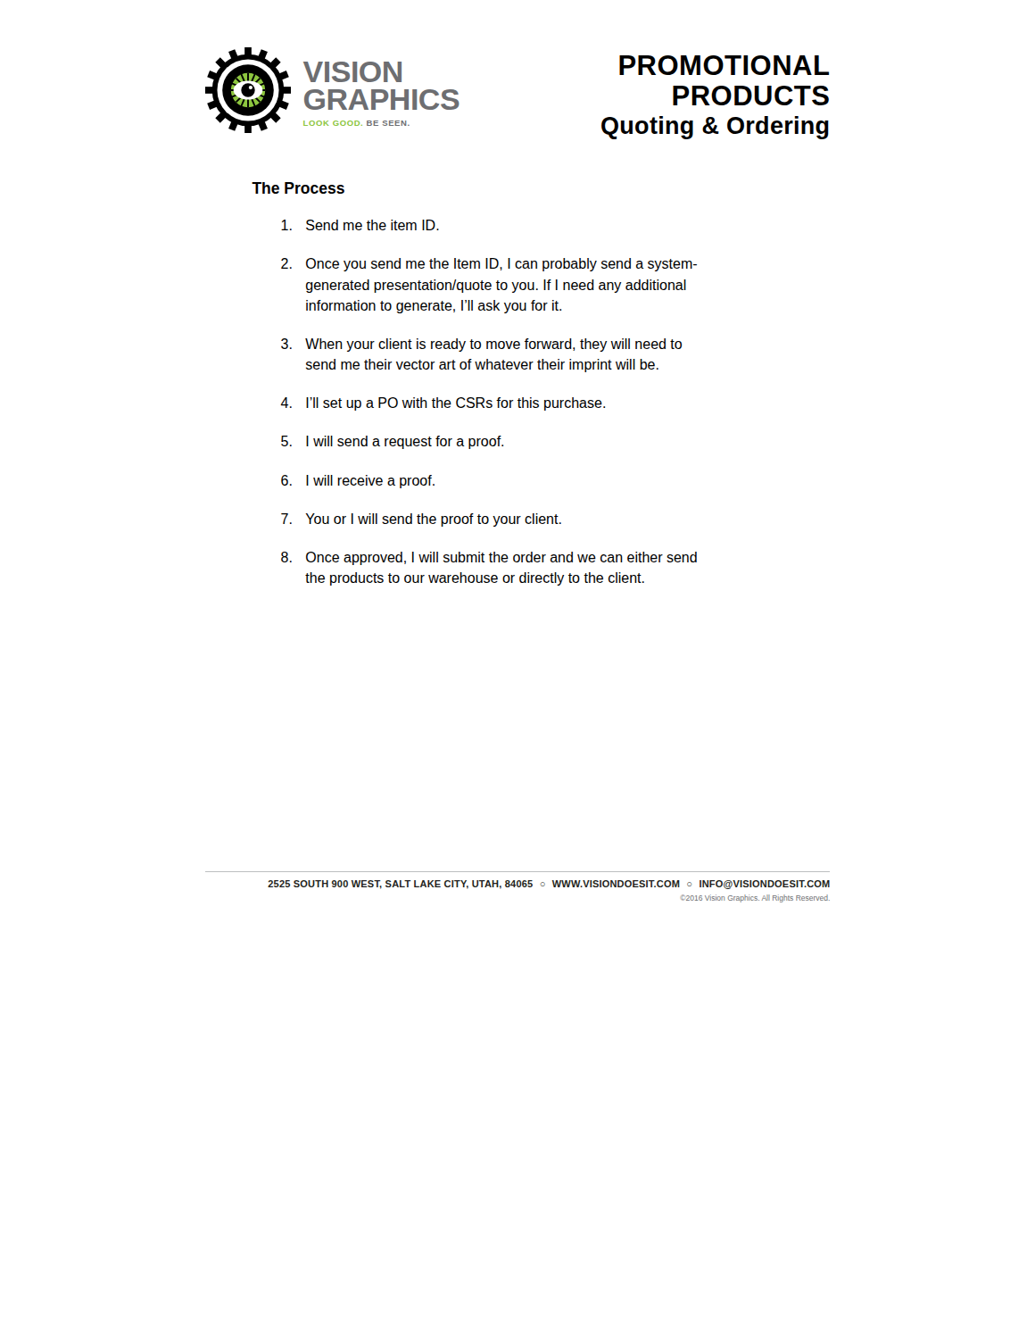VISION GRAPHICS LOOK GOOD. BE SEEN.
PROMOTIONAL PRODUCTS
Quoting & Ordering
The Process
Send me the item ID.
Once you send me the Item ID, I can probably send a system-generated presentation/quote to you. If I need any additional information to generate, I’ll ask you for it.
When your client is ready to move forward, they will need to send me their vector art of whatever their imprint will be.
I’ll set up a PO with the CSRs for this purchase.
I will send a request for a proof.
I will receive a proof.
You or I will send the proof to your client.
Once approved, I will submit the order and we can either send the products to our warehouse or directly to the client.
2525 SOUTH 900 WEST, SALT LAKE CITY, UTAH, 84065 ○ WWW.VISIONDOESIT.COM ○ INFO@VISIONDOESIT.COM
©2016 Vision Graphics. All Rights Reserved.